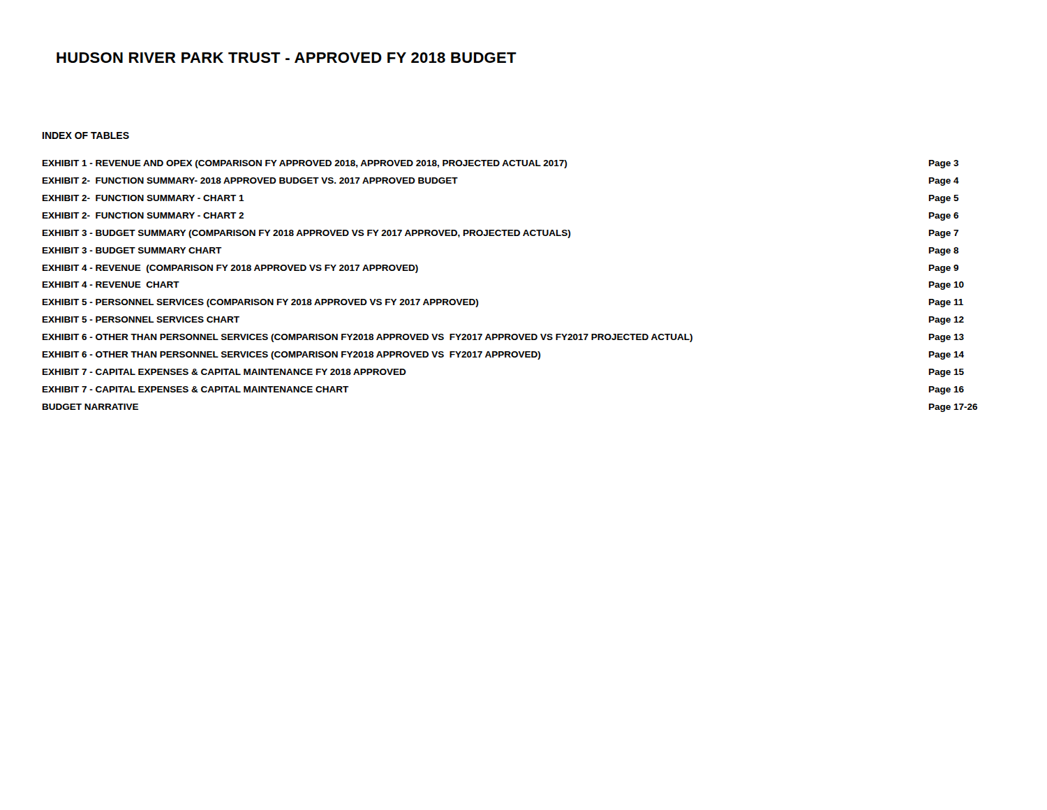HUDSON RIVER PARK TRUST - APPROVED FY 2018 BUDGET
INDEX OF TABLES
| EXHIBIT 1 - REVENUE AND OPEX (COMPARISON FY APPROVED 2018, APPROVED 2018, PROJECTED ACTUAL 2017) | Page 3 |
| EXHIBIT 2- FUNCTION SUMMARY- 2018 APPROVED BUDGET VS. 2017 APPROVED BUDGET | Page 4 |
| EXHIBIT 2- FUNCTION SUMMARY - CHART 1 | Page 5 |
| EXHIBIT 2- FUNCTION SUMMARY - CHART 2 | Page 6 |
| EXHIBIT 3 - BUDGET SUMMARY (COMPARISON FY 2018 APPROVED VS FY 2017 APPROVED, PROJECTED ACTUALS) | Page 7 |
| EXHIBIT 3 - BUDGET SUMMARY CHART | Page 8 |
| EXHIBIT 4 - REVENUE (COMPARISON FY 2018 APPROVED VS FY 2017 APPROVED) | Page 9 |
| EXHIBIT 4 - REVENUE CHART | Page 10 |
| EXHIBIT 5 - PERSONNEL SERVICES (COMPARISON FY 2018 APPROVED VS FY 2017 APPROVED) | Page 11 |
| EXHIBIT 5 - PERSONNEL SERVICES CHART | Page 12 |
| EXHIBIT 6 - OTHER THAN PERSONNEL SERVICES (COMPARISON FY2018 APPROVED VS FY2017 APPROVED VS FY2017 PROJECTED ACTUAL) | Page 13 |
| EXHIBIT 6 - OTHER THAN PERSONNEL SERVICES (COMPARISON FY2018 APPROVED VS FY2017 APPROVED) | Page 14 |
| EXHIBIT 7 - CAPITAL EXPENSES & CAPITAL MAINTENANCE FY 2018 APPROVED | Page 15 |
| EXHIBIT 7 - CAPITAL EXPENSES & CAPITAL MAINTENANCE CHART | Page 16 |
| BUDGET NARRATIVE | Page 17-26 |